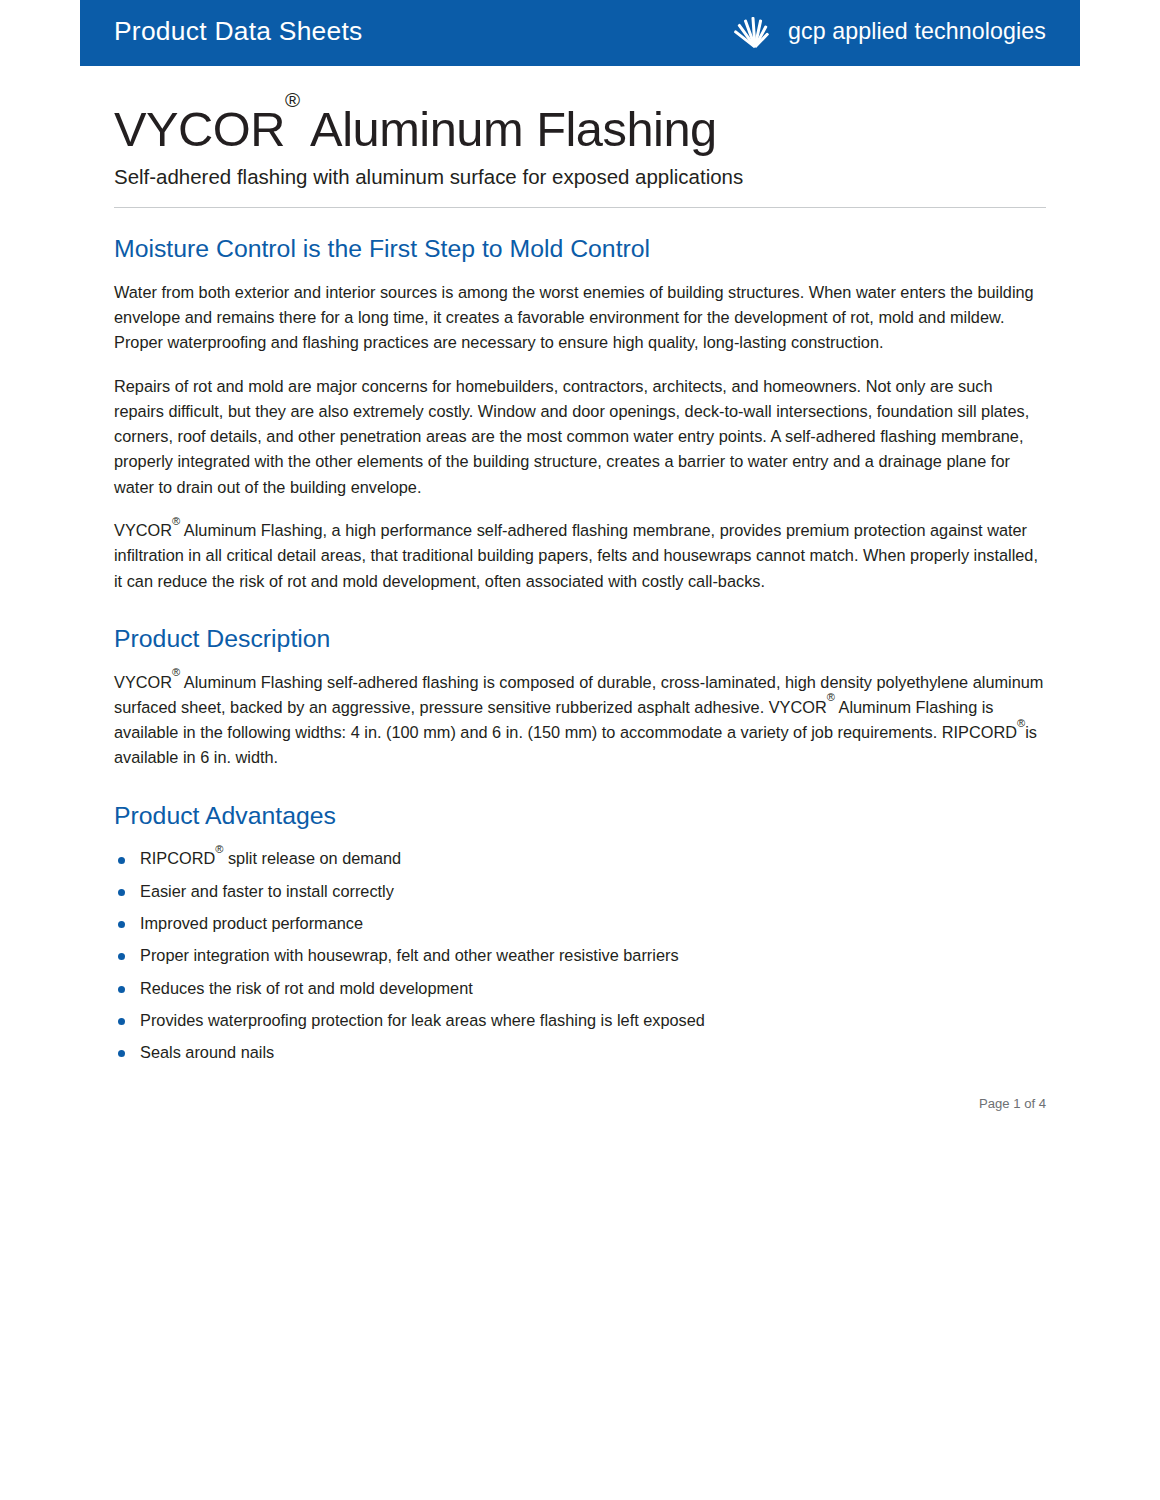Product Data Sheets
gcp applied technologies
VYCOR® Aluminum Flashing
Self-adhered flashing with aluminum surface for exposed applications
Moisture Control is the First Step to Mold Control
Water from both exterior and interior sources is among the worst enemies of building structures. When water enters the building envelope and remains there for a long time, it creates a favorable environment for the development of rot, mold and mildew. Proper waterproofing and flashing practices are necessary to ensure high quality, long-lasting construction.
Repairs of rot and mold are major concerns for homebuilders, contractors, architects, and homeowners. Not only are such repairs difficult, but they are also extremely costly. Window and door openings, deck-to-wall intersections, foundation sill plates, corners, roof details, and other penetration areas are the most common water entry points. A self-adhered flashing membrane, properly integrated with the other elements of the building structure, creates a barrier to water entry and a drainage plane for water to drain out of the building envelope.
VYCOR® Aluminum Flashing, a high performance self-adhered flashing membrane, provides premium protection against water infiltration in all critical detail areas, that traditional building papers, felts and housewraps cannot match. When properly installed, it can reduce the risk of rot and mold development, often associated with costly call-backs.
Product Description
VYCOR® Aluminum Flashing self-adhered flashing is composed of durable, cross-laminated, high density polyethylene aluminum surfaced sheet, backed by an aggressive, pressure sensitive rubberized asphalt adhesive. VYCOR® Aluminum Flashing is available in the following widths: 4 in. (100 mm) and 6 in. (150 mm) to accommodate a variety of job requirements. RIPCORD®is available in 6 in. width.
Product Advantages
RIPCORD® split release on demand
Easier and faster to install correctly
Improved product performance
Proper integration with housewrap, felt and other weather resistive barriers
Reduces the risk of rot and mold development
Provides waterproofing protection for leak areas where flashing is left exposed
Seals around nails
Page 1 of 4